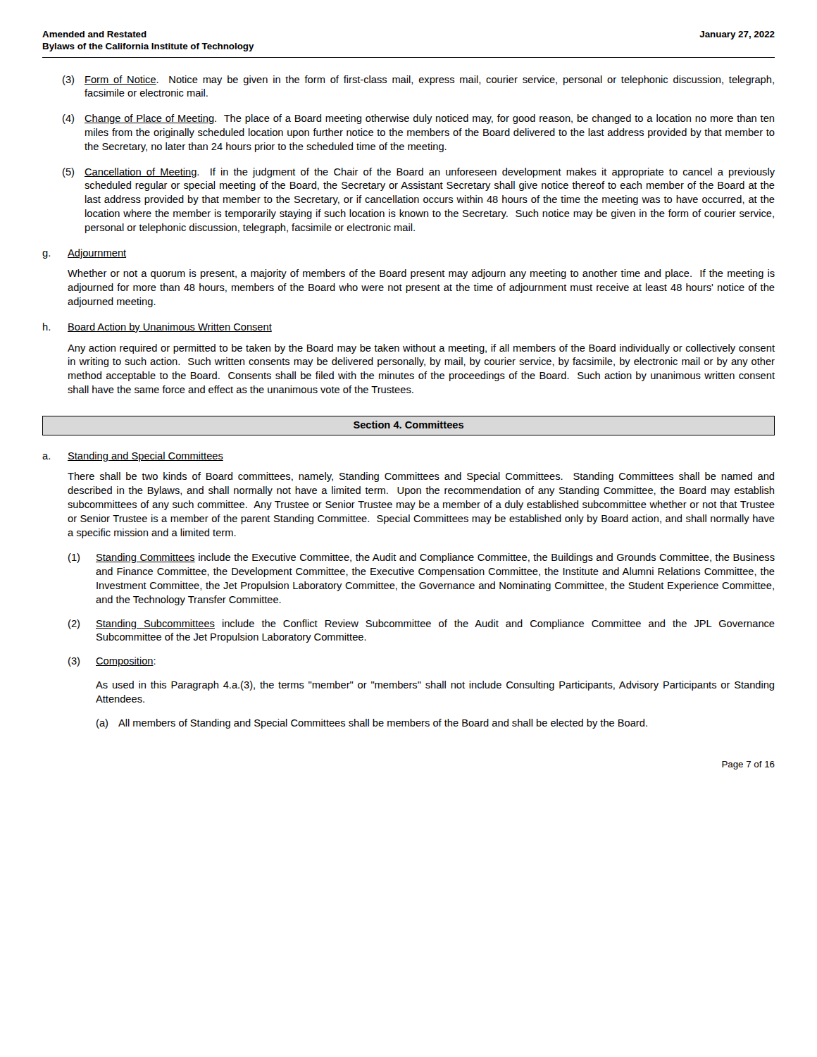Amended and Restated
Bylaws of the California Institute of Technology
January 27, 2022
(3)
Form of Notice. Notice may be given in the form of first-class mail, express mail, courier service, personal or telephonic discussion, telegraph, facsimile or electronic mail.
(4)
Change of Place of Meeting. The place of a Board meeting otherwise duly noticed may, for good reason, be changed to a location no more than ten miles from the originally scheduled location upon further notice to the members of the Board delivered to the last address provided by that member to the Secretary, no later than 24 hours prior to the scheduled time of the meeting.
(5)
Cancellation of Meeting. If in the judgment of the Chair of the Board an unforeseen development makes it appropriate to cancel a previously scheduled regular or special meeting of the Board, the Secretary or Assistant Secretary shall give notice thereof to each member of the Board at the last address provided by that member to the Secretary, or if cancellation occurs within 48 hours of the time the meeting was to have occurred, at the location where the member is temporarily staying if such location is known to the Secretary. Such notice may be given in the form of courier service, personal or telephonic discussion, telegraph, facsimile or electronic mail.
g.
Adjournment
Whether or not a quorum is present, a majority of members of the Board present may adjourn any meeting to another time and place. If the meeting is adjourned for more than 48 hours, members of the Board who were not present at the time of adjournment must receive at least 48 hours' notice of the adjourned meeting.
h.
Board Action by Unanimous Written Consent
Any action required or permitted to be taken by the Board may be taken without a meeting, if all members of the Board individually or collectively consent in writing to such action. Such written consents may be delivered personally, by mail, by courier service, by facsimile, by electronic mail or by any other method acceptable to the Board. Consents shall be filed with the minutes of the proceedings of the Board. Such action by unanimous written consent shall have the same force and effect as the unanimous vote of the Trustees.
Section 4. Committees
a.
Standing and Special Committees
There shall be two kinds of Board committees, namely, Standing Committees and Special Committees. Standing Committees shall be named and described in the Bylaws, and shall normally not have a limited term. Upon the recommendation of any Standing Committee, the Board may establish subcommittees of any such committee. Any Trustee or Senior Trustee may be a member of a duly established subcommittee whether or not that Trustee or Senior Trustee is a member of the parent Standing Committee. Special Committees may be established only by Board action, and shall normally have a specific mission and a limited term.
(1)
Standing Committees include the Executive Committee, the Audit and Compliance Committee, the Buildings and Grounds Committee, the Business and Finance Committee, the Development Committee, the Executive Compensation Committee, the Institute and Alumni Relations Committee, the Investment Committee, the Jet Propulsion Laboratory Committee, the Governance and Nominating Committee, the Student Experience Committee, and the Technology Transfer Committee.
(2)
Standing Subcommittees include the Conflict Review Subcommittee of the Audit and Compliance Committee and the JPL Governance Subcommittee of the Jet Propulsion Laboratory Committee.
(3)
Composition:
As used in this Paragraph 4.a.(3), the terms "member" or "members" shall not include Consulting Participants, Advisory Participants or Standing Attendees.
(a)
All members of Standing and Special Committees shall be members of the Board and shall be elected by the Board.
Page 7 of 16